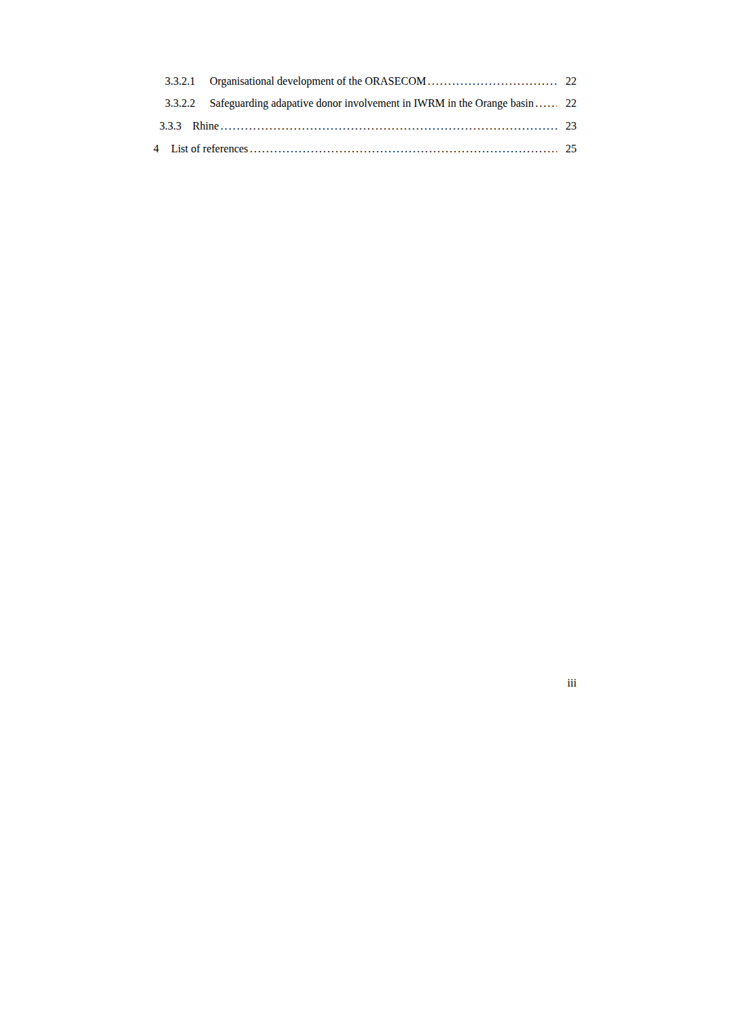3.3.2.1 Organisational development of the ORASECOM ...................................................................................................................................................... 22
3.3.2.2 Safeguarding adapative donor involvement in IWRM in the Orange basin ...................................................................................................................................................... 22
3.3.3 Rhine ...................................................................................................................................................... 23
4 List of references ...................................................................................................................................................... 25
iii